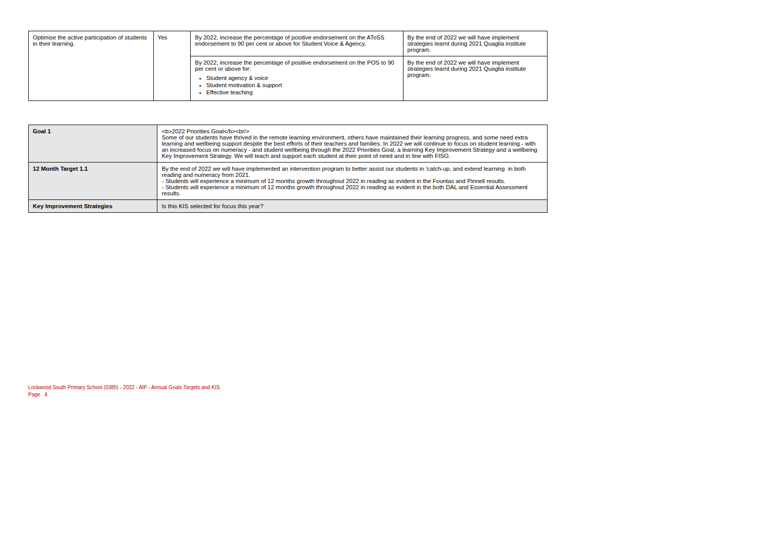| Optimise the active participation of students in their learning. | Yes | By 2022, increase the percentage of positive endorsement on the AToSS endorsement to 90 per cent or above for Student Voice & Agency. | By the end of 2022 we will have implement strategies learnt during 2021 Quaglia institute program. |
| By 2022, increase the percentage of positive endorsement on the POS to 90 per cent or above for: Student agency & voice Student motivation & support Effective teaching | By the end of 2022 we will have implement strategies learnt during 2021 Quaglia institute program. |
| Goal 1 | <b>2022 Priorities Goal</b><br/> Some of our students have thrived in the remote learning environment, others have maintained their learning progress, and some need extra learning and wellbeing support despite the best efforts of their teachers and families. In 2022 we will continue to focus on student learning - with an increased focus on numeracy - and student wellbeing through the 2022 Priorities Goal, a learning Key Improvement Strategy and a wellbeing Key Improvement Strategy. We will teach and support each student at their point of need and in line with FISO. |
| 12 Month Target 1.1 | By the end of 2022 we will have implemented an intervention program to better assist our students in 'catch-up, and extend learning in both reading and numeracy from 2021. - Students will experience a minimum of 12 months growth throughout 2022 in reading as evident in the Fountas and Pinnell results. - Students will experience a minimum of 12 months growth throughout 2022 in reading as evident in the both DAL and Essential Assessment results. |
| Key Improvement Strategies | Is this KIS selected for focus this year? |
Lockwood South Primary School (0385) - 2022 - AIP - Annual Goals Targets and KIS
Page 4